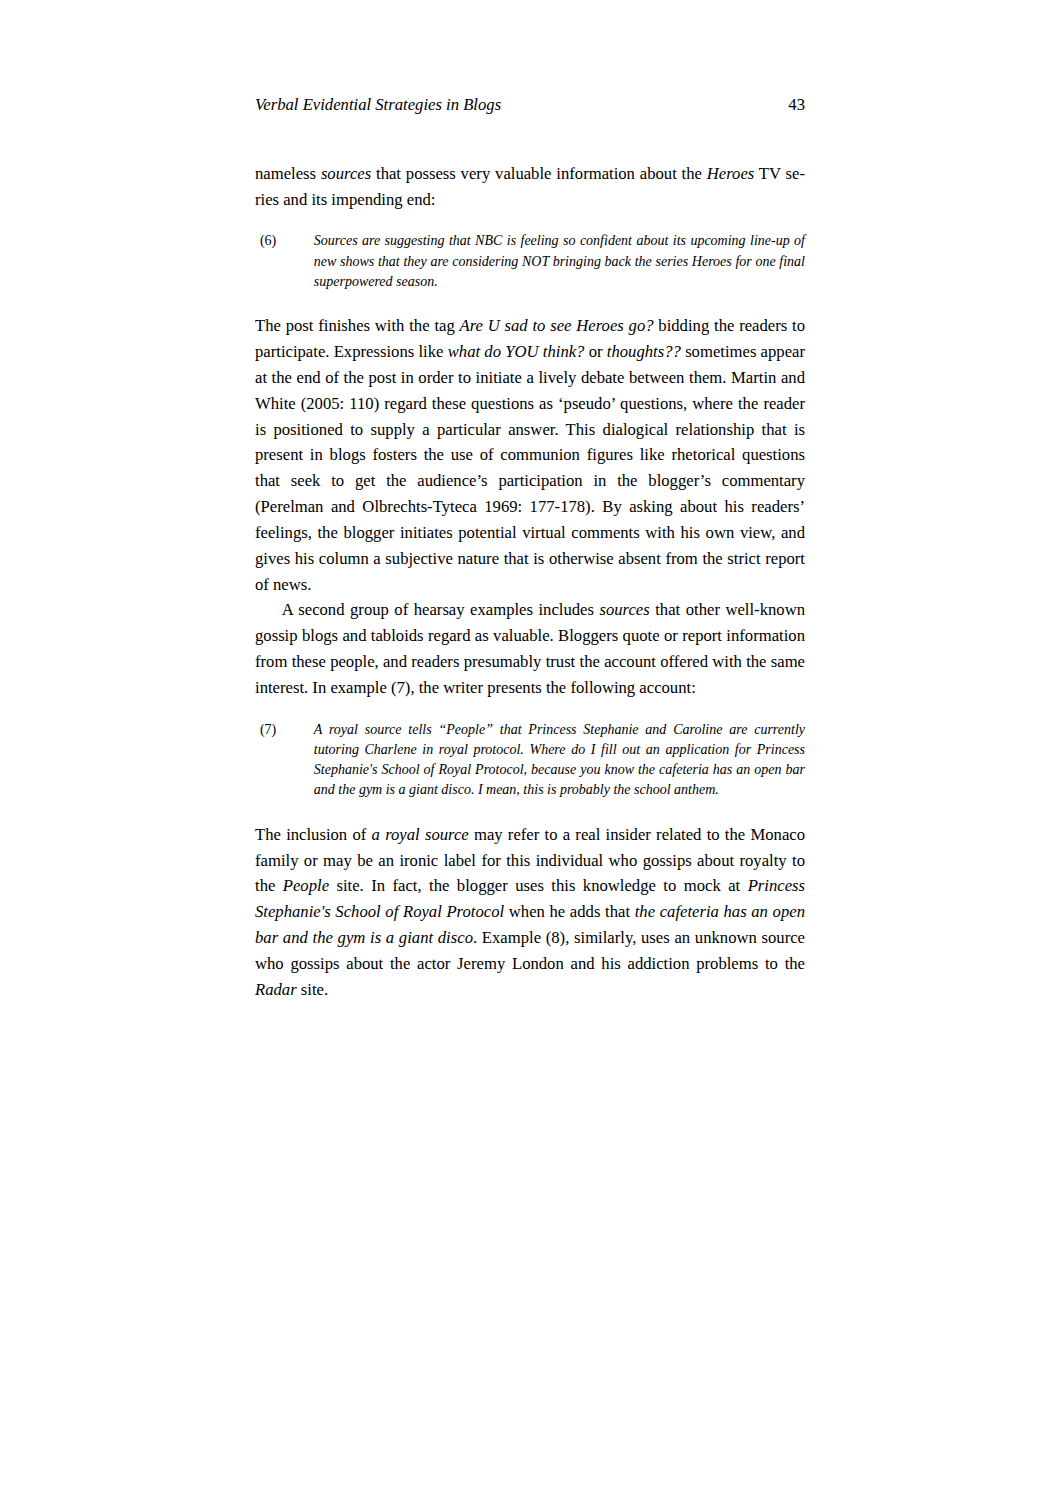Verbal Evidential Strategies in Blogs 43
nameless sources that possess very valuable information about the Heroes TV series and its impending end:
(6) Sources are suggesting that NBC is feeling so confident about its upcoming line-up of new shows that they are considering NOT bringing back the series Heroes for one final superpowered season.
The post finishes with the tag Are U sad to see Heroes go? bidding the readers to participate. Expressions like what do YOU think? or thoughts?? sometimes appear at the end of the post in order to initiate a lively debate between them. Martin and White (2005: 110) regard these questions as ‘pseudo’ questions, where the reader is positioned to supply a particular answer. This dialogical relationship that is present in blogs fosters the use of communion figures like rhetorical questions that seek to get the audience’s participation in the blogger’s commentary (Perelman and Olbrechts-Tyteca 1969: 177-178). By asking about his readers’ feelings, the blogger initiates potential virtual comments with his own view, and gives his column a subjective nature that is otherwise absent from the strict report of news.
A second group of hearsay examples includes sources that other well-known gossip blogs and tabloids regard as valuable. Bloggers quote or report information from these people, and readers presumably trust the account offered with the same interest. In example (7), the writer presents the following account:
(7) A royal source tells “People” that Princess Stephanie and Caroline are currently tutoring Charlene in royal protocol. Where do I fill out an application for Princess Stephanie's School of Royal Protocol, because you know the cafeteria has an open bar and the gym is a giant disco. I mean, this is probably the school anthem.
The inclusion of a royal source may refer to a real insider related to the Monaco family or may be an ironic label for this individual who gossips about royalty to the People site. In fact, the blogger uses this knowledge to mock at Princess Stephanie's School of Royal Protocol when he adds that the cafeteria has an open bar and the gym is a giant disco. Example (8), similarly, uses an unknown source who gossips about the actor Jeremy London and his addiction problems to the Radar site.